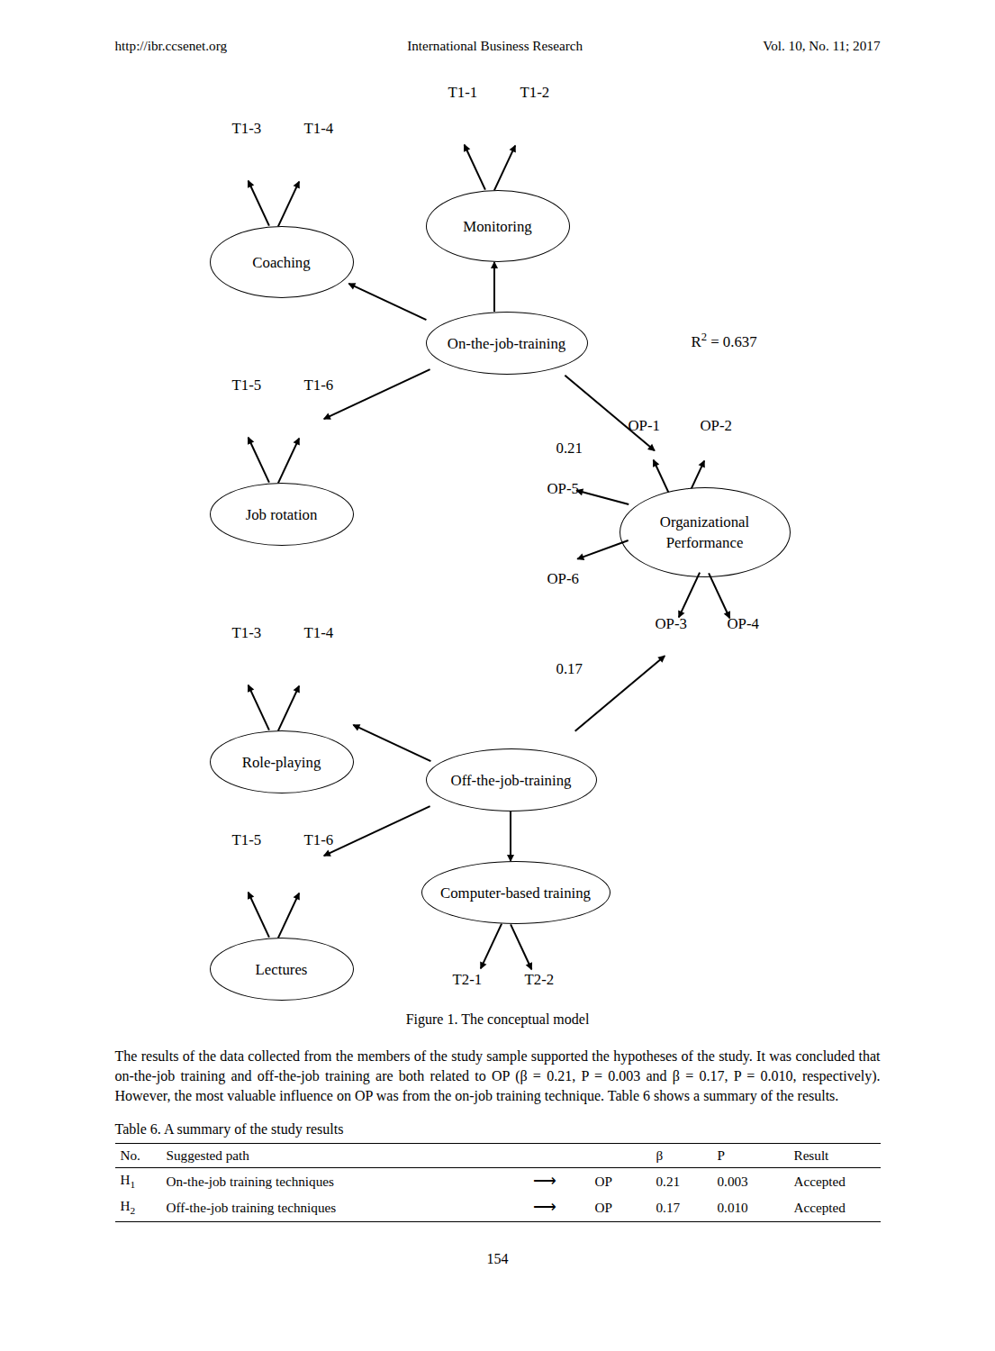http://ibr.ccsenet.org
International Business Research
Vol. 10, No. 11; 2017
T1-1 T1-2 T1-3 T1-4
Monitoring
Coaching
On-the-job-training
R2 = 0.637 T1-5 T1-6
Job rotation
0.21
OP-1 OP-2
OP-5
Organizational
Performance
OP-6
OP-3 OP-4
T1-3 T1-4
Role-playing
0.17
Off-the-job-training
T1-5 T1-6
Lectures
Computer-based training
T2-1 T2-2
Figure 1. The conceptual model
The results of the data collected from the members of the study sample supported the hypotheses of the study. It was concluded that on-the-job training and off-the-job training are both related to OP (β = 0.21, P = 0.003 and β = 0.17, P = 0.010, respectively). However, the most valuable influence on OP was from the on-job training technique. Table 6 shows a summary of the results.
Table 6. A summary of the study results
| No. | Suggested path | | | β | P | Result |
| --- | --- | --- | --- | --- | --- | --- |
| H 1 | On-the-job training techniques | ⟶ | OP | 0.21 | 0.003 | Accepted |
| H 2 | Off-the-job training techniques | ⟶ | OP | 0.17 | 0.010 | Accepted |
154